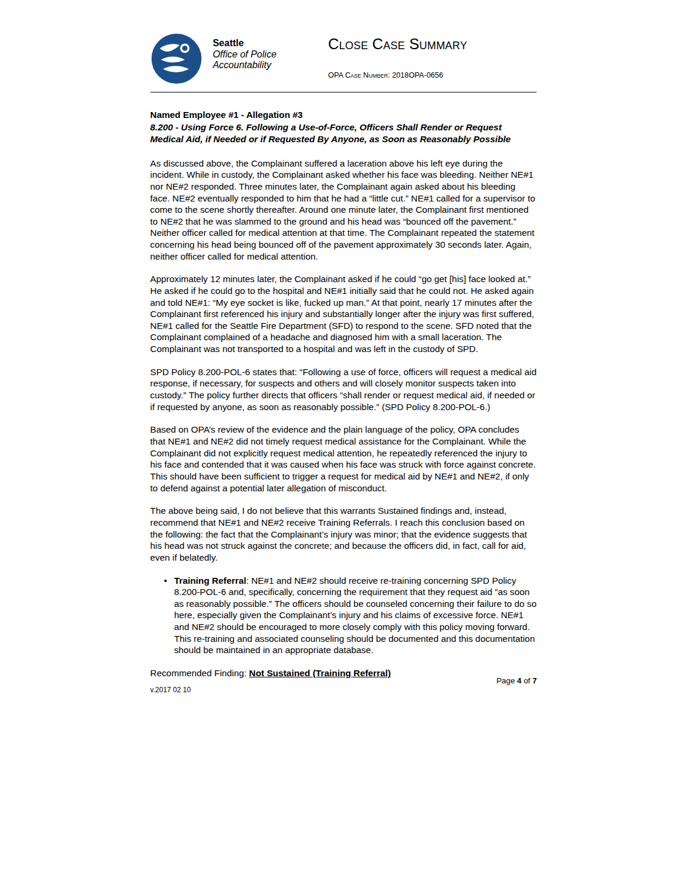Seattle
Office of Police
Accountability
Close Case Summary
OPA Case Number: 2018OPA-0656
Named Employee #1 - Allegation #3
8.200 - Using Force 6. Following a Use-of-Force, Officers Shall Render or Request Medical Aid, if Needed or if Requested By Anyone, as Soon as Reasonably Possible
As discussed above, the Complainant suffered a laceration above his left eye during the incident. While in custody, the Complainant asked whether his face was bleeding. Neither NE#1 nor NE#2 responded. Three minutes later, the Complainant again asked about his bleeding face. NE#2 eventually responded to him that he had a “little cut.” NE#1 called for a supervisor to come to the scene shortly thereafter. Around one minute later, the Complainant first mentioned to NE#2 that he was slammed to the ground and his head was “bounced off the pavement.” Neither officer called for medical attention at that time. The Complainant repeated the statement concerning his head being bounced off of the pavement approximately 30 seconds later. Again, neither officer called for medical attention.
Approximately 12 minutes later, the Complainant asked if he could “go get [his] face looked at.” He asked if he could go to the hospital and NE#1 initially said that he could not. He asked again and told NE#1: “My eye socket is like, fucked up man.” At that point, nearly 17 minutes after the Complainant first referenced his injury and substantially longer after the injury was first suffered, NE#1 called for the Seattle Fire Department (SFD) to respond to the scene. SFD noted that the Complainant complained of a headache and diagnosed him with a small laceration. The Complainant was not transported to a hospital and was left in the custody of SPD.
SPD Policy 8.200-POL-6 states that: “Following a use of force, officers will request a medical aid response, if necessary, for suspects and others and will closely monitor suspects taken into custody.” The policy further directs that officers “shall render or request medical aid, if needed or if requested by anyone, as soon as reasonably possible.” (SPD Policy 8.200-POL-6.)
Based on OPA’s review of the evidence and the plain language of the policy, OPA concludes that NE#1 and NE#2 did not timely request medical assistance for the Complainant. While the Complainant did not explicitly request medical attention, he repeatedly referenced the injury to his face and contended that it was caused when his face was struck with force against concrete. This should have been sufficient to trigger a request for medical aid by NE#1 and NE#2, if only to defend against a potential later allegation of misconduct.
The above being said, I do not believe that this warrants Sustained findings and, instead, recommend that NE#1 and NE#2 receive Training Referrals. I reach this conclusion based on the following: the fact that the Complainant’s injury was minor; that the evidence suggests that his head was not struck against the concrete; and because the officers did, in fact, call for aid, even if belatedly.
Training Referral: NE#1 and NE#2 should receive re-training concerning SPD Policy 8.200-POL-6 and, specifically, concerning the requirement that they request aid “as soon as reasonably possible.” The officers should be counseled concerning their failure to do so here, especially given the Complainant’s injury and his claims of excessive force. NE#1 and NE#2 should be encouraged to more closely comply with this policy moving forward. This re-training and associated counseling should be documented and this documentation should be maintained in an appropriate database.
Recommended Finding: Not Sustained (Training Referral)
Page 4 of 7
v.2017 02 10